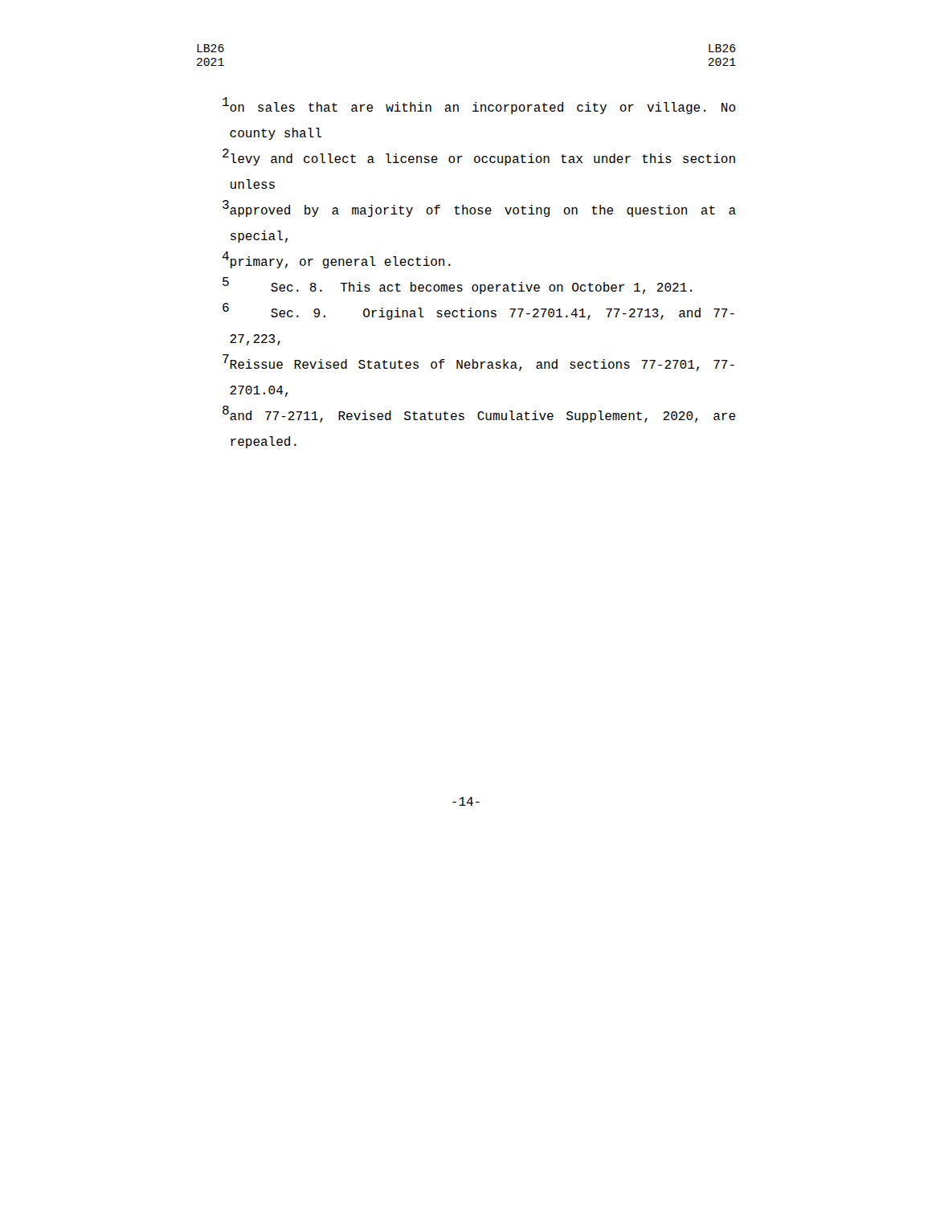LB26 2021
LB26 2021
| 1 | on sales that are within an incorporated city or village. No county shall |
| 2 | levy and collect a license or occupation tax under this section unless |
| 3 | approved by a majority of those voting on the question at a special, |
| 4 | primary, or general election. |
| 5 | Sec. 8. This act becomes operative on October 1, 2021. |
| 6 | Sec. 9. Original sections 77-2701.41, 77-2713, and 77-27,223, |
| 7 | Reissue Revised Statutes of Nebraska, and sections 77-2701, 77-2701.04, |
| 8 | and 77-2711, Revised Statutes Cumulative Supplement, 2020, are repealed. |
-14-